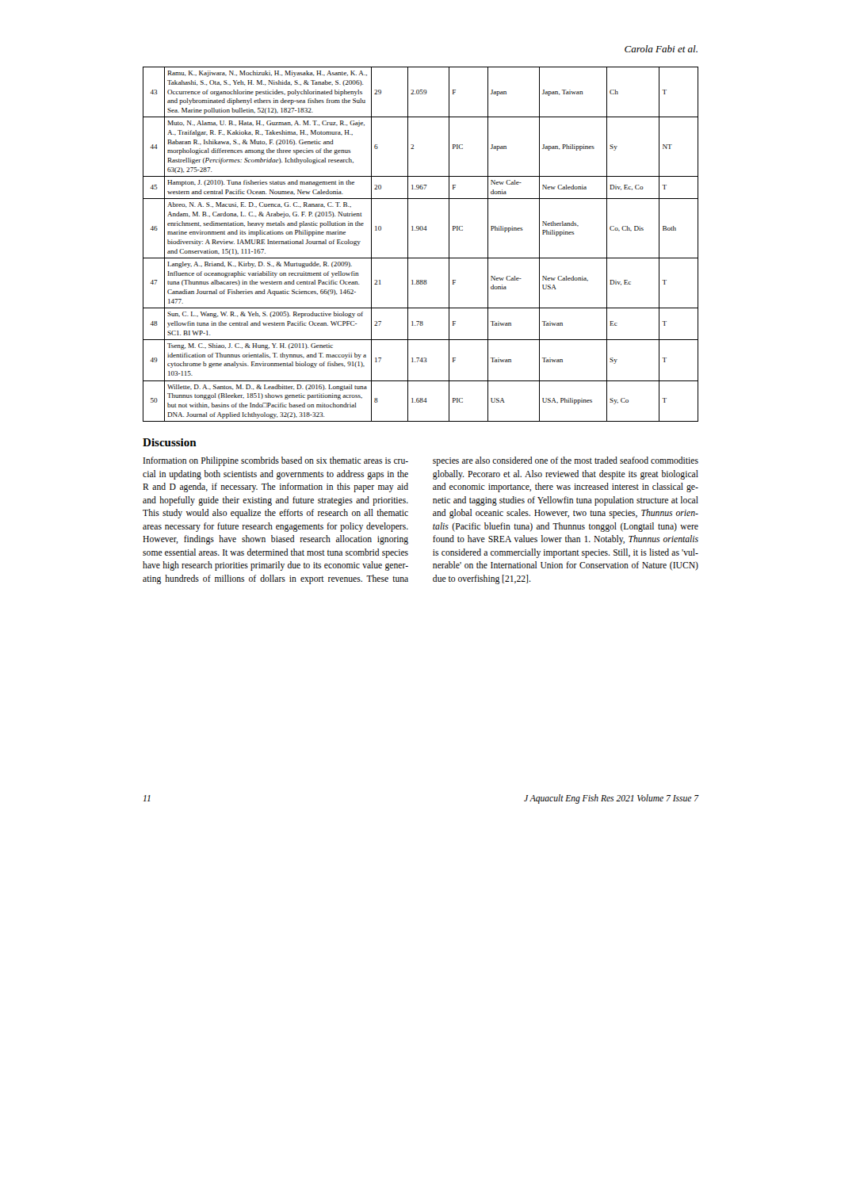Carola Fabi et al.
| 43 | Ramu, K., Kajiwara, N., Mochizuki, H., Miyasaka, H., Asante, K. A., Takahashi, S., Ota, S., Yeh, H. M., Nishida, S., & Tanabe, S. (2006). Occurrence of organochlorine pesticides, polychlorinated biphenyls and polybrominated diphenyl ethers in deep-sea fishes from the Sulu Sea. Marine pollution bulletin, 52(12), 1827-1832. | 29 | 2.059 | F | Japan | Japan, Taiwan | Ch | T |
| 44 | Muto, N., Alama, U. B., Hata, H., Guzman, A. M. T., Cruz, R., Gaje, A., Traifalgar, R. F., Kakioka, R., Takeshima, H., Motomura, H., Babaran R., Ishikawa, S., & Muto, F. (2016). Genetic and morphological differences among the three species of the genus Rastrelliger ( Perciformes: Scombridae ). Ichthyological research, 63(2), 275-287. | 6 | 2 | PIC | Japan | Japan, Philippines | Sy | NT |
| 45 | Hampton, J. (2010). Tuna fisheries status and management in the western and central Pacific Ocean. Noumea, New Caledonia. | 20 | 1.967 | F | New Cale-donia | New Caledonia | Div, Ec, Co | T |
| 46 | Abreo, N. A. S., Macusi, E. D., Cuenca, G. C., Ranara, C. T. B., Andam, M. B., Cardona, L. C., & Arabejo, G. F. P. (2015). Nutrient enrichment, sedimentation, heavy metals and plastic pollution in the marine environment and its implications on Philippine marine biodiversity: A Review. IAMURE International Journal of Ecology and Conservation, 15(1), 111-167. | 10 | 1.904 | PIC | Philippines | Netherlands, Philippines | Co, Ch, Dis | Both |
| 47 | Langley, A., Briand, K., Kirby, D. S., & Murtugudde, R. (2009). Influence of oceanographic variability on recruitment of yellowfin tuna (Thunnus albacares) in the western and central Pacific Ocean. Canadian Journal of Fisheries and Aquatic Sciences, 66(9), 1462-1477. | 21 | 1.888 | F | New Cale-donia | New Caledonia, USA | Div, Ec | T |
| 48 | Sun, C. L., Wang, W. R., & Yeh, S. (2005). Reproductive biology of yellowfin tuna in the central and western Pacific Ocean. WCPFC-SC1. BI WP-1. | 27 | 1.78 | F | Taiwan | Taiwan | Ec | T |
| 49 | Tseng, M. C., Shiao, J. C., & Hung, Y. H. (2011). Genetic identification of Thunnus orientalis, T. thynnus, and T. maccoyii by a cytochrome b gene analysis. Environmental biology of fishes, 91(1), 103-115. | 17 | 1.743 | F | Taiwan | Taiwan | Sy | T |
| 50 | Willette, D. A., Santos, M. D., & Leadbitter, D. (2016). Longtail tuna Thunnus tonggol (Bleeker, 1851) shows genetic partitioning across, but not within, basins of the Indo□Pacific based on mitochondrial DNA. Journal of Applied Ichthyology, 32(2), 318-323. | 8 | 1.684 | PIC | USA | USA, Philippines | Sy, Co | T |
Discussion
Information on Philippine scombrids based on six thematic areas is crucial in updating both scientists and governments to address gaps in the R and D agenda, if necessary. The information in this paper may aid and hopefully guide their existing and future strategies and priorities. This study would also equalize the efforts of research on all thematic areas necessary for future research engagements for policy developers. However, findings have shown biased research allocation ignoring some essential areas. It was determined that most tuna scombrid species have high research priorities primarily due to its economic value generating hundreds of millions of dollars in export revenues. These tuna species are also considered one of the most traded seafood commodities globally. Pecoraro et al. Also reviewed that despite its great biological and economic importance, there was increased interest in classical genetic and tagging studies of Yellowfin tuna population structure at local and global oceanic scales. However, two tuna species, Thunnus orientalis (Pacific bluefin tuna) and Thunnus tonggol (Longtail tuna) were found to have SREA values lower than 1. Notably, Thunnus orientalis is considered a commercially important species. Still, it is listed as 'vulnerable' on the International Union for Conservation of Nature (IUCN) due to overfishing [21,22].
11 J Aquacult Eng Fish Res 2021 Volume 7 Issue 7